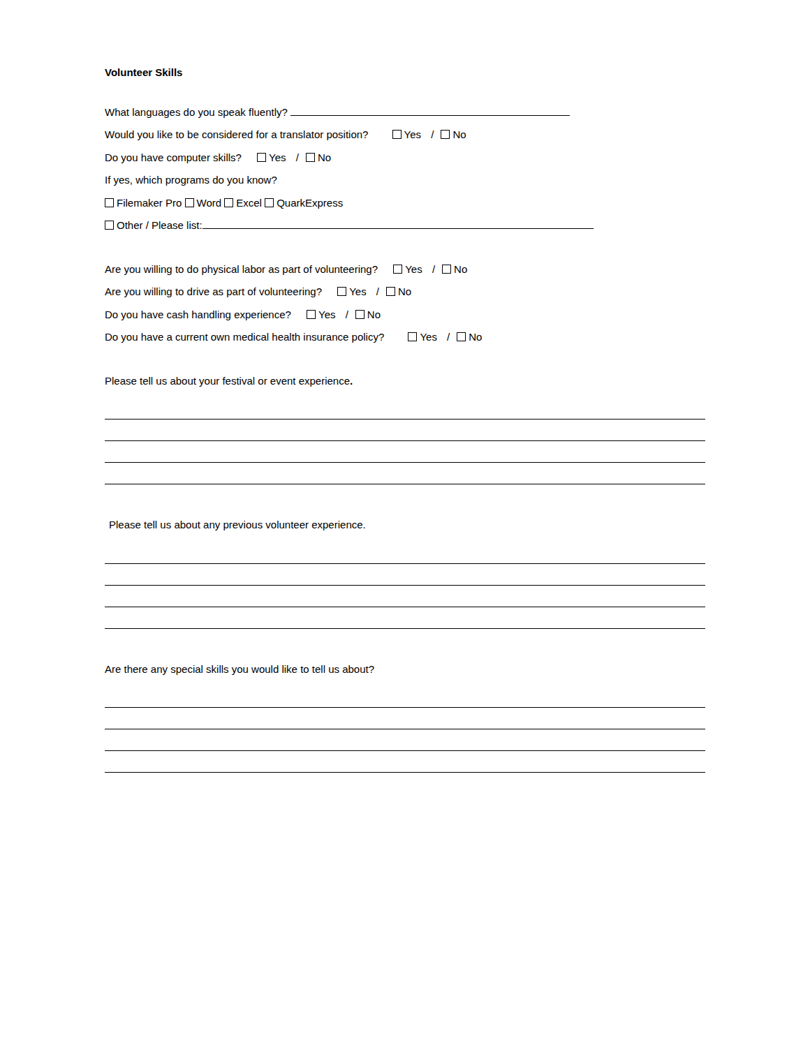Volunteer Skills
What languages do you speak fluently?
Would you like to be considered for a translator position? Yes / No
Do you have computer skills? Yes / No
If yes, which programs do you know?
Filemaker Pro Word Excel QuarkExpress
Other / Please list:
Are you willing to do physical labor as part of volunteering? Yes / No
Are you willing to drive as part of volunteering? Yes / No
Do you have cash handling experience? Yes / No
Do you have a current own medical health insurance policy? Yes / No
Please tell us about your festival or event experience.
Please tell us about any previous volunteer experience.
Are there any special skills you would like to tell us about?